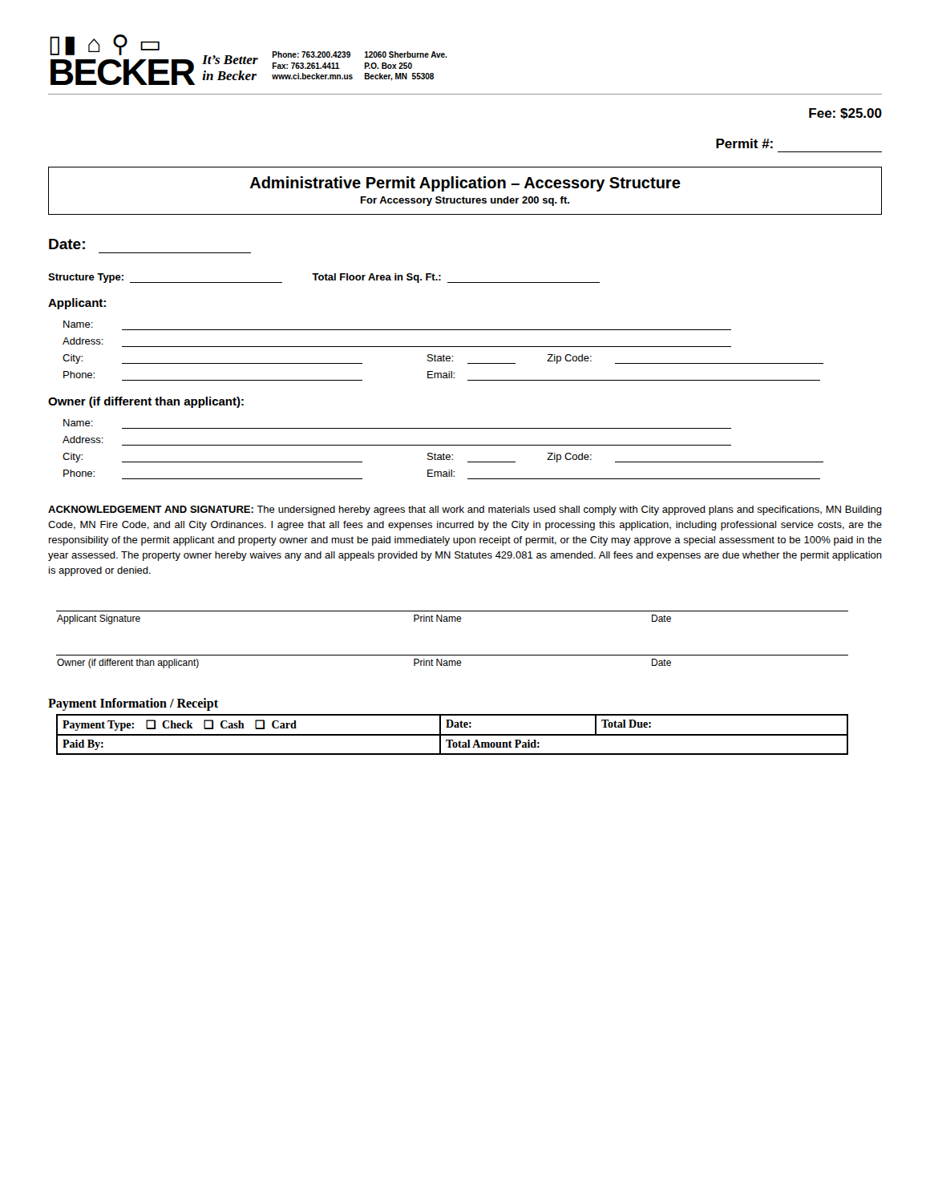▯▮ ⌂ ⚲ ▭
BECKER
It’s Better
in Becker
| Phone: 763.200.4239 | 12060 Sherburne Ave. |
| Fax: 763.261.4411 | P.O. Box 250 |
| www.ci.becker.mn.us | Becker, MN 55308 |
Fee: $25.00
Permit #:
Administrative Permit Application – Accessory Structure
For Accessory Structures under 200 sq. ft.
Date:
Structure Type: Total Floor Area in Sq. Ft.:
Applicant:
| Name: | |
| Address: | |
| City: | | State: | | Zip Code: | |
| Phone: | | Email: | |
Owner (if different than applicant):
| Name: | |
| Address: | |
| City: | | State: | | Zip Code: | |
| Phone: | | Email: | |
ACKNOWLEDGEMENT AND SIGNATURE: The undersigned hereby agrees that all work and materials used shall comply with City approved plans and specifications, MN Building Code, MN Fire Code, and all City Ordinances. I agree that all fees and expenses incurred by the City in processing this application, including professional service costs, are the responsibility of the permit applicant and property owner and must be paid immediately upon receipt of permit, or the City may approve a special assessment to be 100% paid in the year assessed. The property owner hereby waives any and all appeals provided by MN Statutes 429.081 as amended. All fees and expenses are due whether the permit application is approved or denied.
| Applicant Signature | Print Name | Date |
| Owner (if different than applicant) | Print Name | Date |
Payment Information / Receipt
| Payment Type: ❑ Check ❑ Cash ❑ Card | Date: | Total Due: |
| Paid By: | Total Amount Paid: |